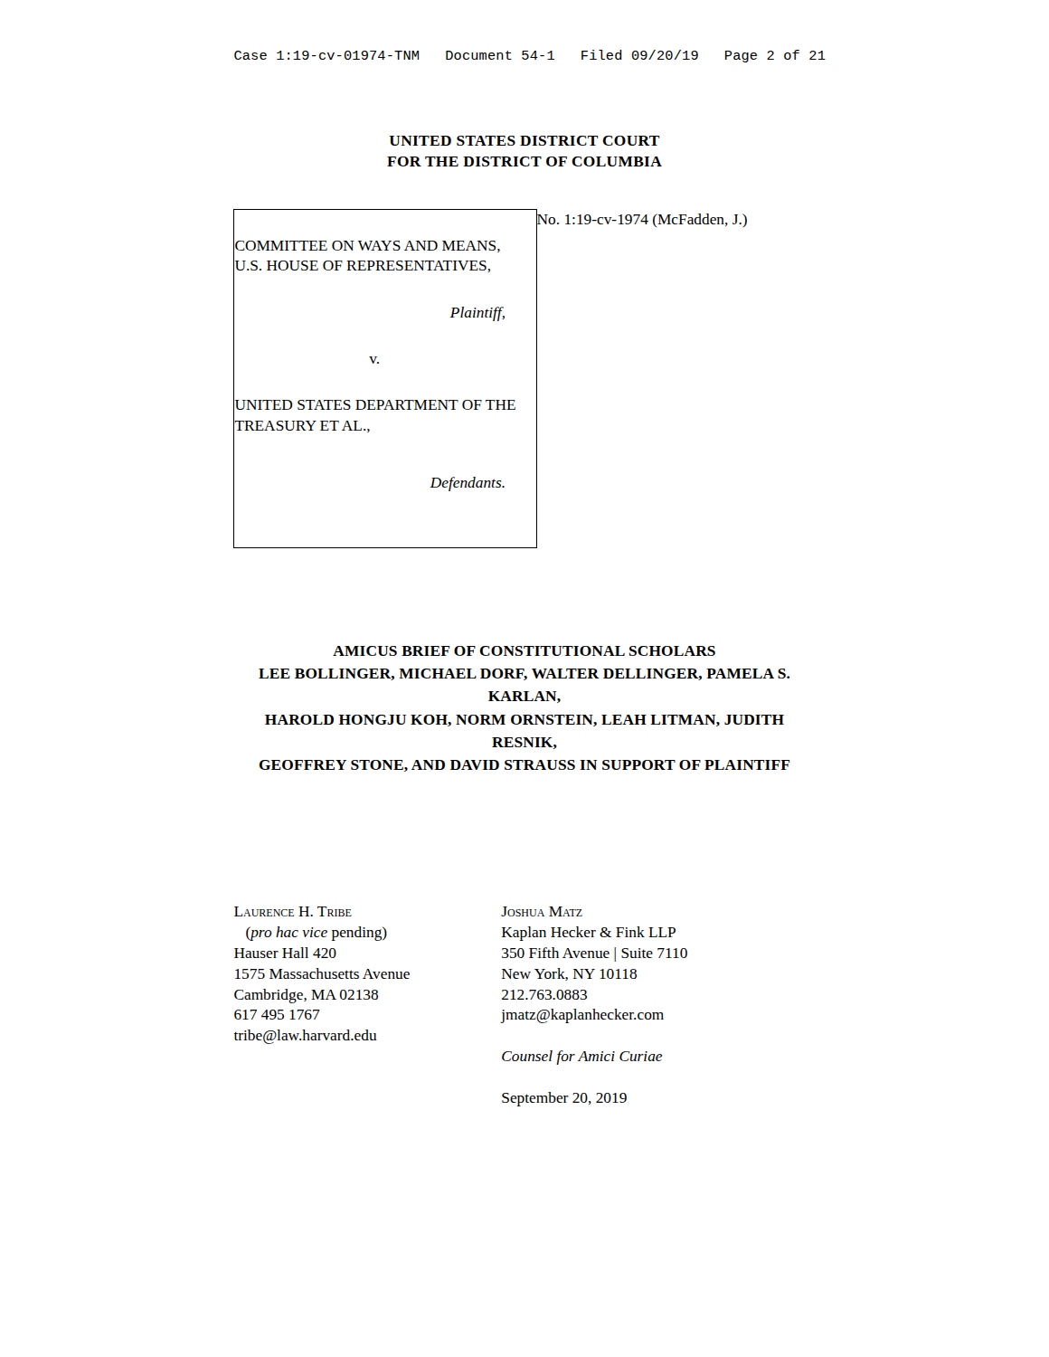Case 1:19-cv-01974-TNM Document 54-1 Filed 09/20/19 Page 2 of 21
UNITED STATES DISTRICT COURT
FOR THE DISTRICT OF COLUMBIA
| Committee on Ways and Means, U.S. House of Representatives, Plaintiff, v. United States Department of the Treasury et al., Defendants. | No. 1:19-cv-1974 (McFadden, J.) |
Amicus Brief of Constitutional Scholars
Lee Bollinger, Michael Dorf, Walter Dellinger, Pamela S. Karlan,
Harold Hongju Koh, Norm Ornstein, Leah Litman, Judith Resnik,
Geoffrey Stone, and David Strauss in Support of Plaintiff
| Laurence H. Tribe ( pro hac vice pending) Hauser Hall 420 1575 Massachusetts Avenue Cambridge, MA 02138 617 495 1767 tribe@law.harvard.edu | Joshua Matz Kaplan Hecker & Fink LLP 350 Fifth Avenue / Suite 7110 New York, NY 10118 212.763.0883 jmatz@kaplanhecker.com Counsel for Amici Curiae September 20, 2019 |